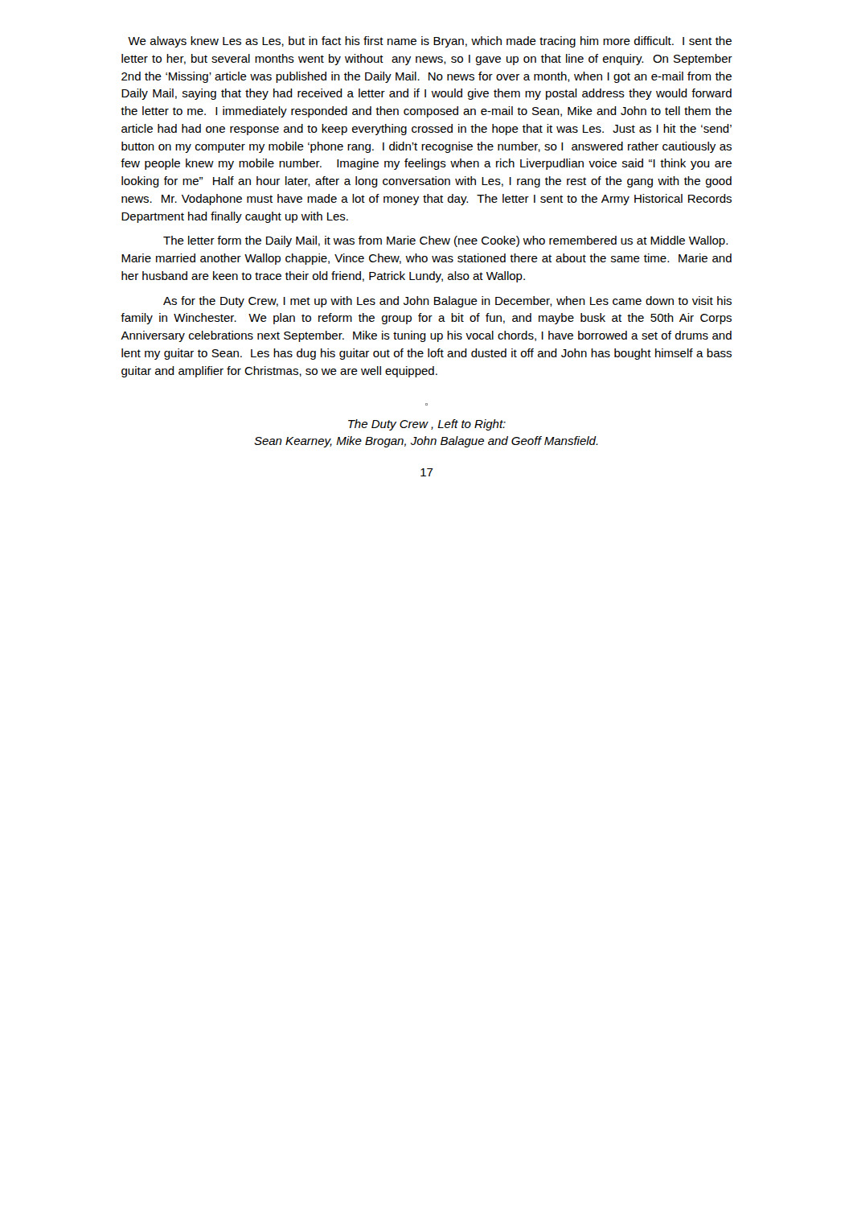We always knew Les as Les, but in fact his first name is Bryan, which made tracing him more difficult. I sent the letter to her, but several months went by without any news, so I gave up on that line of enquiry. On September 2nd the ‘Missing’ article was published in the Daily Mail. No news for over a month, when I got an e-mail from the Daily Mail, saying that they had received a letter and if I would give them my postal address they would forward the letter to me. I immediately responded and then composed an e-mail to Sean, Mike and John to tell them the article had had one response and to keep everything crossed in the hope that it was Les. Just as I hit the ‘send’ button on my computer my mobile ‘phone rang. I didn’t recognise the number, so I answered rather cautiously as few people knew my mobile number. Imagine my feelings when a rich Liverpudlian voice said “I think you are looking for me” Half an hour later, after a long conversation with Les, I rang the rest of the gang with the good news. Mr. Vodaphone must have made a lot of money that day. The letter I sent to the Army Historical Records Department had finally caught up with Les.
The letter form the Daily Mail, it was from Marie Chew (nee Cooke) who remembered us at Middle Wallop. Marie married another Wallop chappie, Vince Chew, who was stationed there at about the same time. Marie and her husband are keen to trace their old friend, Patrick Lundy, also at Wallop.
As for the Duty Crew, I met up with Les and John Balague in December, when Les came down to visit his family in Winchester. We plan to reform the group for a bit of fun, and maybe busk at the 50th Air Corps Anniversary celebrations next September. Mike is tuning up his vocal chords, I have borrowed a set of drums and lent my guitar to Sean. Les has dug his guitar out of the loft and dusted it off and John has bought himself a bass guitar and amplifier for Christmas, so we are well equipped.
The Duty Crew , Left to Right:
Sean Kearney, Mike Brogan, John Balague and Geoff Mansfield.
17